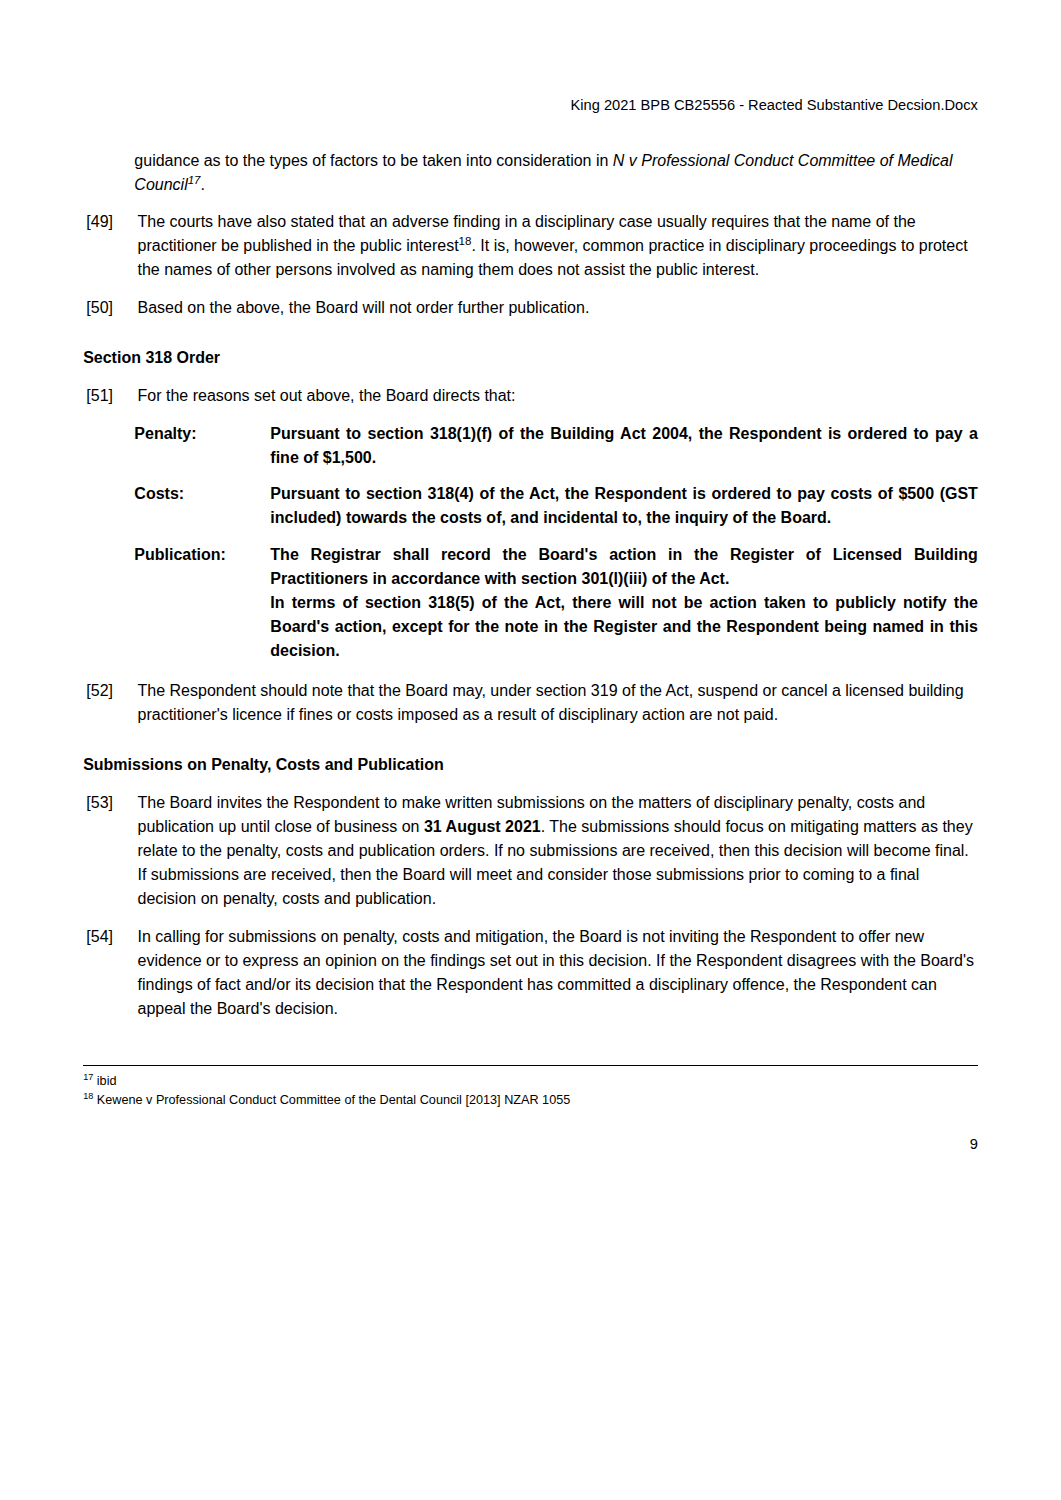King 2021 BPB CB25556 - Reacted Substantive Decsion.Docx
guidance as to the types of factors to be taken into consideration in N v Professional Conduct Committee of Medical Council17.
[49]
The courts have also stated that an adverse finding in a disciplinary case usually requires that the name of the practitioner be published in the public interest18. It is, however, common practice in disciplinary proceedings to protect the names of other persons involved as naming them does not assist the public interest.
[50]
Based on the above, the Board will not order further publication.
Section 318 Order
[51]
For the reasons set out above, the Board directs that:
Penalty:
Pursuant to section 318(1)(f) of the Building Act 2004, the Respondent is ordered to pay a fine of $1,500.
Costs:
Pursuant to section 318(4) of the Act, the Respondent is ordered to pay costs of $500 (GST included) towards the costs of, and incidental to, the inquiry of the Board.
Publication:
The Registrar shall record the Board's action in the Register of Licensed Building Practitioners in accordance with section 301(l)(iii) of the Act.
In terms of section 318(5) of the Act, there will not be action taken to publicly notify the Board's action, except for the note in the Register and the Respondent being named in this decision.
[52]
The Respondent should note that the Board may, under section 319 of the Act, suspend or cancel a licensed building practitioner's licence if fines or costs imposed as a result of disciplinary action are not paid.
Submissions on Penalty, Costs and Publication
[53]
The Board invites the Respondent to make written submissions on the matters of disciplinary penalty, costs and publication up until close of business on 31 August 2021. The submissions should focus on mitigating matters as they relate to the penalty, costs and publication orders. If no submissions are received, then this decision will become final. If submissions are received, then the Board will meet and consider those submissions prior to coming to a final decision on penalty, costs and publication.
[54]
In calling for submissions on penalty, costs and mitigation, the Board is not inviting the Respondent to offer new evidence or to express an opinion on the findings set out in this decision. If the Respondent disagrees with the Board's findings of fact and/or its decision that the Respondent has committed a disciplinary offence, the Respondent can appeal the Board's decision.
17 ibid
18 Kewene v Professional Conduct Committee of the Dental Council [2013] NZAR 1055
9